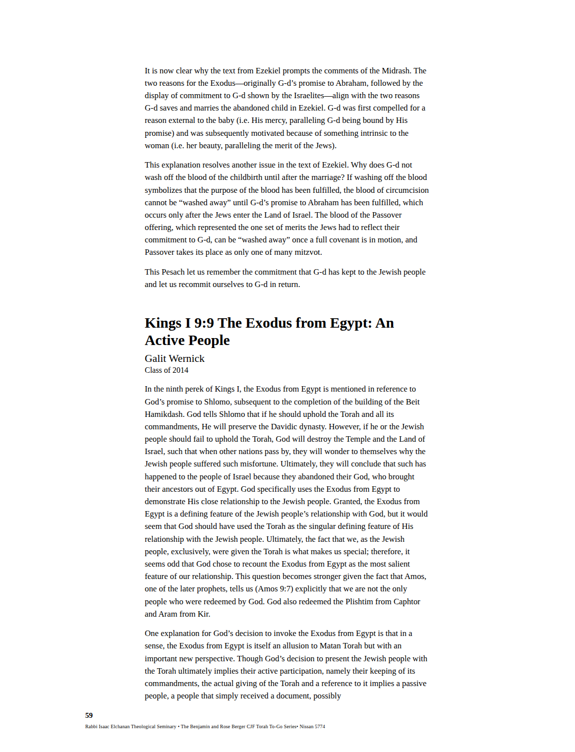It is now clear why the text from Ezekiel prompts the comments of the Midrash. The two reasons for the Exodus—originally G-d’s promise to Abraham, followed by the display of commitment to G-d shown by the Israelites—align with the two reasons G-d saves and marries the abandoned child in Ezekiel. G-d was first compelled for a reason external to the baby (i.e. His mercy, paralleling G-d being bound by His promise) and was subsequently motivated because of something intrinsic to the woman (i.e. her beauty, paralleling the merit of the Jews).
This explanation resolves another issue in the text of Ezekiel. Why does G-d not wash off the blood of the childbirth until after the marriage? If washing off the blood symbolizes that the purpose of the blood has been fulfilled, the blood of circumcision cannot be “washed away” until G-d’s promise to Abraham has been fulfilled, which occurs only after the Jews enter the Land of Israel. The blood of the Passover offering, which represented the one set of merits the Jews had to reflect their commitment to G-d, can be “washed away” once a full covenant is in motion, and Passover takes its place as only one of many mitzvot.
This Pesach let us remember the commitment that G-d has kept to the Jewish people and let us recommit ourselves to G-d in return.
Kings I 9:9 The Exodus from Egypt: An Active People
Galit Wernick
Class of 2014
In the ninth perek of Kings I, the Exodus from Egypt is mentioned in reference to God’s promise to Shlomo, subsequent to the completion of the building of the Beit Hamikdash. God tells Shlomo that if he should uphold the Torah and all its commandments, He will preserve the Davidic dynasty. However, if he or the Jewish people should fail to uphold the Torah, God will destroy the Temple and the Land of Israel, such that when other nations pass by, they will wonder to themselves why the Jewish people suffered such misfortune. Ultimately, they will conclude that such has happened to the people of Israel because they abandoned their God, who brought their ancestors out of Egypt. God specifically uses the Exodus from Egypt to demonstrate His close relationship to the Jewish people. Granted, the Exodus from Egypt is a defining feature of the Jewish people’s relationship with God, but it would seem that God should have used the Torah as the singular defining feature of His relationship with the Jewish people. Ultimately, the fact that we, as the Jewish people, exclusively, were given the Torah is what makes us special; therefore, it seems odd that God chose to recount the Exodus from Egypt as the most salient feature of our relationship. This question becomes stronger given the fact that Amos, one of the later prophets, tells us (Amos 9:7) explicitly that we are not the only people who were redeemed by God. God also redeemed the Plishtim from Caphtor and Aram from Kir.
One explanation for God’s decision to invoke the Exodus from Egypt is that in a sense, the Exodus from Egypt is itself an allusion to Matan Torah but with an important new perspective. Though God’s decision to present the Jewish people with the Torah ultimately implies their active participation, namely their keeping of its commandments, the actual giving of the Torah and a reference to it implies a passive people, a people that simply received a document, possibly
59
Rabbi Isaac Elchanan Theological Seminary • The Benjamin and Rose Berger CJF Torah To-Go Series• Nissan 5774